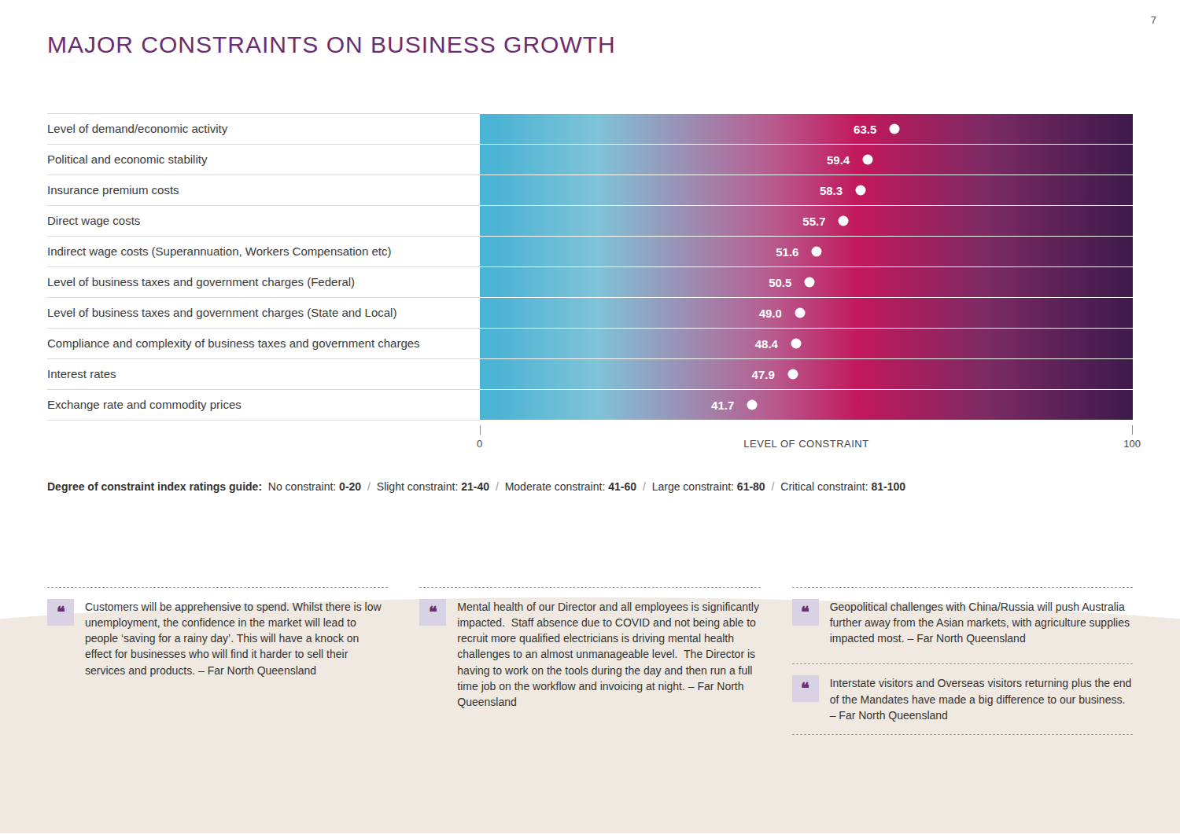7
MAJOR CONSTRAINTS ON BUSINESS GROWTH
| Level of demand/economic activity | 63.5 |
| Political and economic stability | 59.4 |
| Insurance premium costs | 58.3 |
| Direct wage costs | 55.7 |
| Indirect wage costs (Superannuation, Workers Compensation etc) | 51.6 |
| Level of business taxes and government charges (Federal) | 50.5 |
| Level of business taxes and government charges (State and Local) | 49.0 |
| Compliance and complexity of business taxes and government charges | 48.4 |
| Interest rates | 47.9 |
| Exchange rate and commodity prices | 41.7 |
| | 0 LEVEL OF CONSTRAINT 100 |
Degree of constraint index ratings guide: No constraint: 0-20 / Slight constraint: 21-40 / Moderate constraint: 41-60 / Large constraint: 61-80 / Critical constraint: 81-100
❝
Customers will be apprehensive to spend. Whilst there is low unemployment, the confidence in the market will lead to people ‘saving for a rainy day’. This will have a knock on effect for businesses who will find it harder to sell their services and products. – Far North Queensland
❝
Mental health of our Director and all employees is significantly impacted. Staff absence due to COVID and not being able to recruit more qualified electricians is driving mental health challenges to an almost unmanageable level. The Director is having to work on the tools during the day and then run a full time job on the workflow and invoicing at night. – Far North Queensland
❝
Geopolitical challenges with China/Russia will push Australia further away from the Asian markets, with agriculture supplies impacted most. – Far North Queensland
❝
Interstate visitors and Overseas visitors returning plus the end of the Mandates have made a big difference to our business. – Far North Queensland